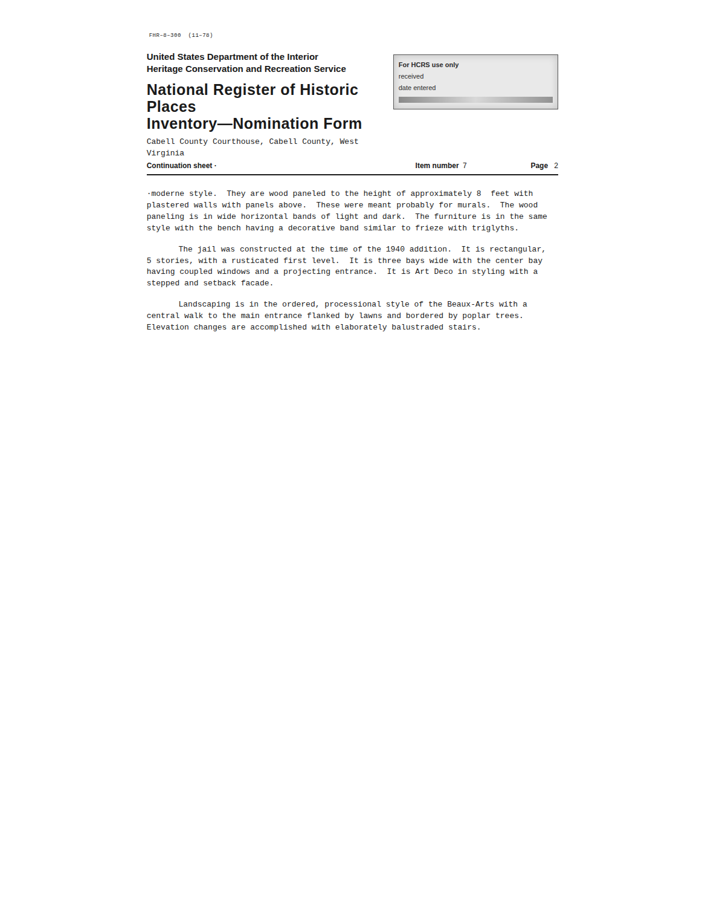FHR–8–300 (11–78)
United States Department of the Interior
Heritage Conservation and Recreation Service
National Register of Historic Places
Inventory—Nomination Form
Cabell County Courthouse, Cabell County, West Virginia
For HCRS use only
received
date entered
Continuation sheet · Item number 7 Page 2
·moderne style. They are wood paneled to the height of approximately 8 feet with plastered walls with panels above. These were meant probably for murals. The wood paneling is in wide horizontal bands of light and dark. The furniture is in the same style with the bench having a decorative band similar to frieze with triglyths.
The jail was constructed at the time of the 1940 addition. It is rectangular, 5 stories, with a rusticated first level. It is three bays wide with the center bay having coupled windows and a projecting entrance. It is Art Deco in styling with a stepped and setback facade.
Landscaping is in the ordered, processional style of the Beaux-Arts with a central walk to the main entrance flanked by lawns and bordered by poplar trees. Elevation changes are accomplished with elaborately balustraded stairs.